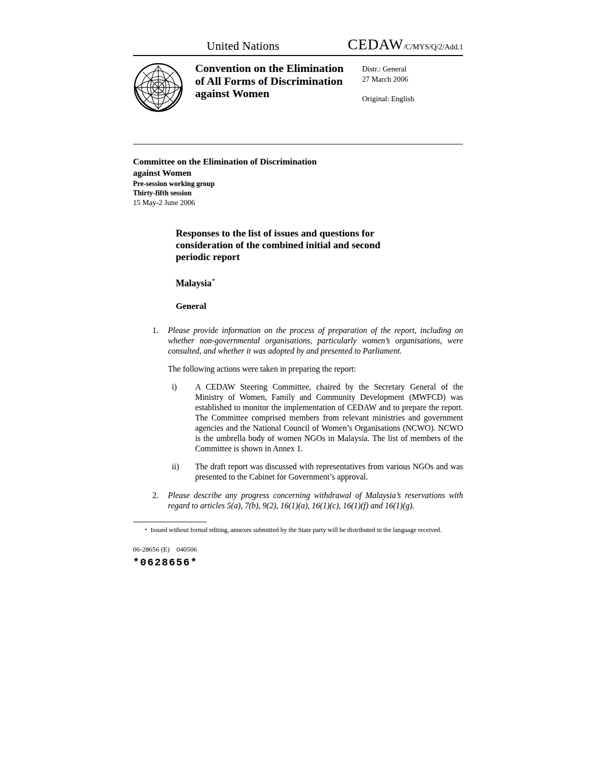United Nations
CEDAW/C/MYS/Q/2/Add.1
Convention on the Elimination
of All Forms of Discrimination
against Women
Distr.: General
27 March 2006
Original: English
Committee on the Elimination of Discrimination
against Women
Pre-session working group
Thirty-fifth session
15 May-2 June 2006
Responses to the list of issues and questions for
consideration of the combined initial and second
periodic report
Malaysia*
General
Please provide information on the process of preparation of the report, including on whether non-governmental organisations, particularly women’s organisations, were consulted, and whether it was adopted by and presented to Parliament.
The following actions were taken in preparing the report:
A CEDAW Steering Committee, chaired by the Secretary General of the Ministry of Women, Family and Community Development (MWFCD) was established to monitor the implementation of CEDAW and to prepare the report. The Committee comprised members from relevant ministries and government agencies and the National Council of Women’s Organisations (NCWO). NCWO is the umbrella body of women NGOs in Malaysia. The list of members of the Committee is shown in Annex 1.
The draft report was discussed with representatives from various NGOs and was presented to the Cabinet for Government’s approval.
Please describe any progress concerning withdrawal of Malaysia’s reservations with regard to articles 5(a), 7(b), 9(2), 16(1)(a), 16(1)(c), 16(1)(f) and 16(1)(g).
* Issued without formal editing, annexes submitted by the State party will be distributed in the language received.
06-28656 (E) 040506
*0628656*